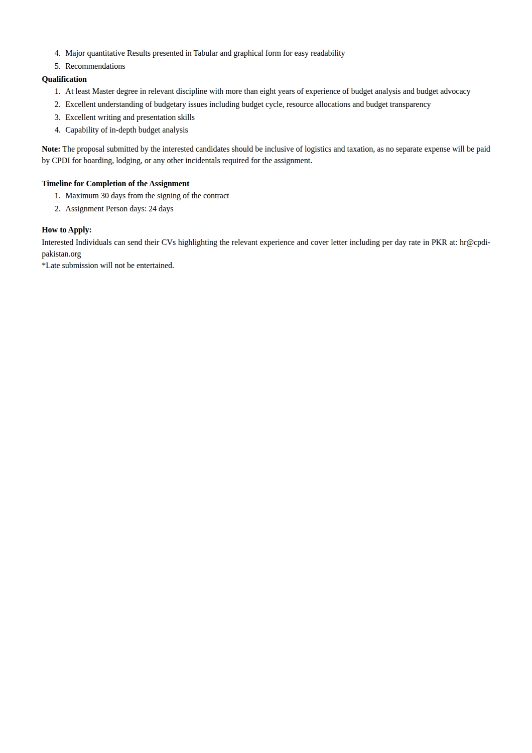Major quantitative Results presented in Tabular and graphical form for easy readability
Recommendations
Qualification
At least Master degree in relevant discipline with more than eight years of experience of budget analysis and budget advocacy
Excellent understanding of budgetary issues including budget cycle, resource allocations and budget transparency
Excellent writing and presentation skills
Capability of in-depth budget analysis
Note: The proposal submitted by the interested candidates should be inclusive of logistics and taxation, as no separate expense will be paid by CPDI for boarding, lodging, or any other incidentals required for the assignment.
Timeline for Completion of the Assignment
Maximum 30 days from the signing of the contract
Assignment Person days: 24 days
How to Apply:
Interested Individuals can send their CVs highlighting the relevant experience and cover letter including per day rate in PKR at: hr@cpdi-pakistan.org
*Late submission will not be entertained.